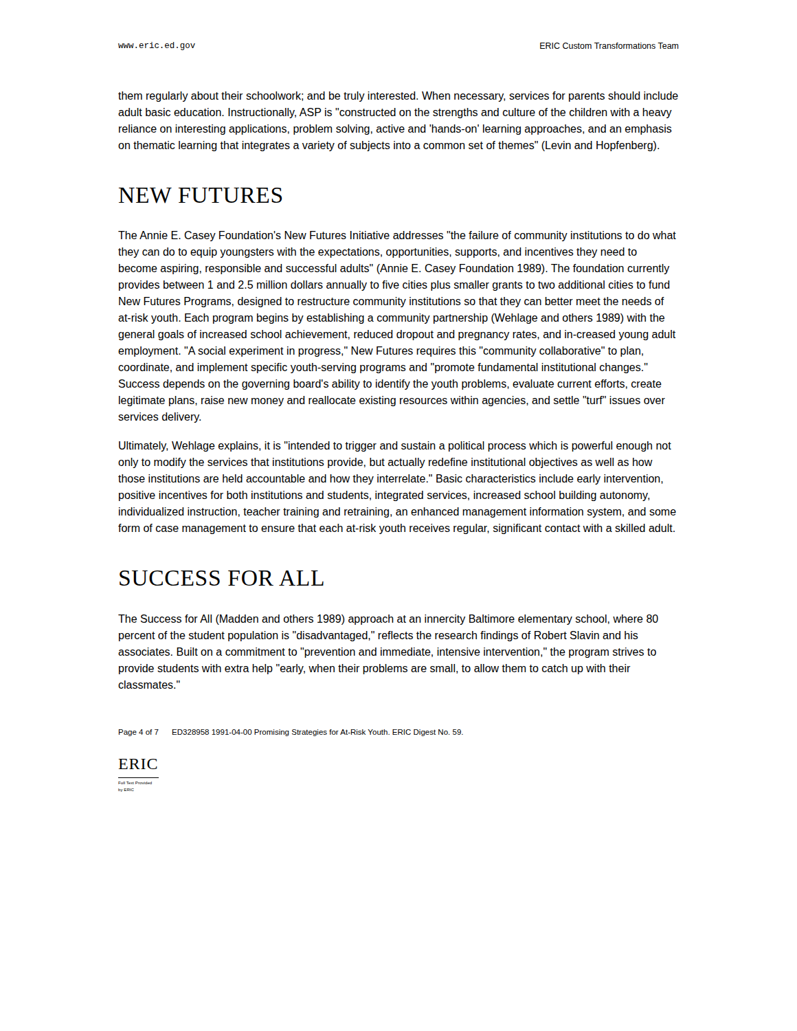www.eric.ed.gov ERIC Custom Transformations Team
them regularly about their schoolwork; and be truly interested. When necessary, services for parents should include adult basic education. Instructionally, ASP is "constructed on the strengths and culture of the children with a heavy reliance on interesting applications, problem solving, active and 'hands-on' learning approaches, and an emphasis on thematic learning that integrates a variety of subjects into a common set of themes" (Levin and Hopfenberg).
NEW FUTURES
The Annie E. Casey Foundation's New Futures Initiative addresses "the failure of community institutions to do what they can do to equip youngsters with the expectations, opportunities, supports, and incentives they need to become aspiring, responsible and successful adults" (Annie E. Casey Foundation 1989). The foundation currently provides between 1 and 2.5 million dollars annually to five cities plus smaller grants to two additional cities to fund New Futures Programs, designed to restructure community institutions so that they can better meet the needs of at-risk youth. Each program begins by establishing a community partnership (Wehlage and others 1989) with the general goals of increased school achievement, reduced dropout and pregnancy rates, and in-creased young adult employment. "A social experiment in progress," New Futures requires this "community collaborative" to plan, coordinate, and implement specific youth-serving programs and "promote fundamental institutional changes." Success depends on the governing board's ability to identify the youth problems, evaluate current efforts, create legitimate plans, raise new money and reallocate existing resources within agencies, and settle "turf" issues over services delivery.
Ultimately, Wehlage explains, it is "intended to trigger and sustain a political process which is powerful enough not only to modify the services that institutions provide, but actually redefine institutional objectives as well as how those institutions are held accountable and how they interrelate." Basic characteristics include early intervention, positive incentives for both institutions and students, integrated services, increased school building autonomy, individualized instruction, teacher training and retraining, an enhanced management information system, and some form of case management to ensure that each at-risk youth receives regular, significant contact with a skilled adult.
SUCCESS FOR ALL
The Success for All (Madden and others 1989) approach at an innercity Baltimore elementary school, where 80 percent of the student population is "disadvantaged," reflects the research findings of Robert Slavin and his associates. Built on a commitment to "prevention and immediate, intensive intervention," the program strives to provide students with extra help "early, when their problems are small, to allow them to catch up with their classmates."
Page 4 of 7 ED328958 1991-04-00 Promising Strategies for At-Risk Youth. ERIC Digest No. 59.
ERIC Full Text Provided by ERIC